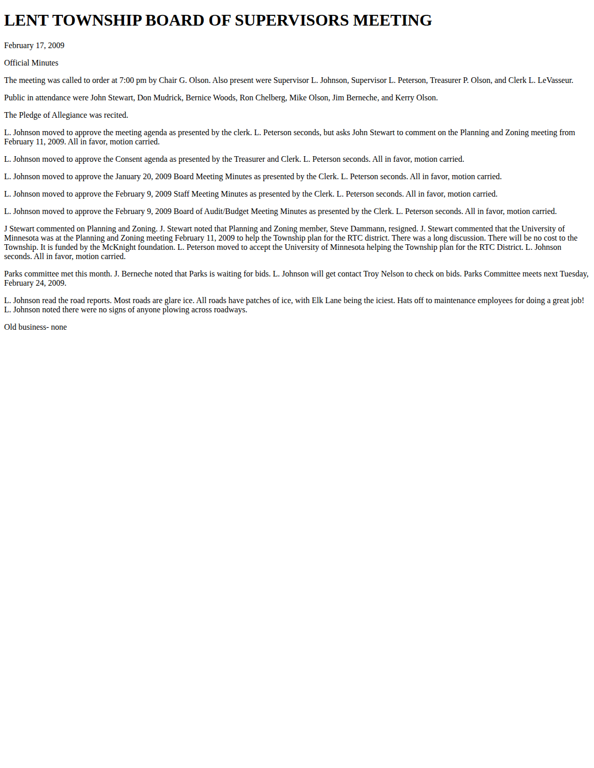LENT TOWNSHIP BOARD OF SUPERVISORS MEETING
February 17, 2009
Official Minutes
The meeting was called to order at 7:00 pm by Chair G. Olson. Also present were Supervisor L. Johnson, Supervisor L. Peterson, Treasurer P. Olson, and Clerk L. LeVasseur.
Public in attendance were John Stewart, Don Mudrick, Bernice Woods, Ron Chelberg, Mike Olson, Jim Berneche, and Kerry Olson.
The Pledge of Allegiance was recited.
L. Johnson moved to approve the meeting agenda as presented by the clerk. L. Peterson seconds, but asks John Stewart to comment on the Planning and Zoning meeting from February 11, 2009. All in favor, motion carried.
L. Johnson moved to approve the Consent agenda as presented by the Treasurer and Clerk. L. Peterson seconds. All in favor, motion carried.
L. Johnson moved to approve the January 20, 2009 Board Meeting Minutes as presented by the Clerk. L. Peterson seconds. All in favor, motion carried.
L. Johnson moved to approve the February 9, 2009 Staff Meeting Minutes as presented by the Clerk. L. Peterson seconds. All in favor, motion carried.
L. Johnson moved to approve the February 9, 2009 Board of Audit/Budget Meeting Minutes as presented by the Clerk. L. Peterson seconds. All in favor, motion carried.
J Stewart commented on Planning and Zoning. J. Stewart noted that Planning and Zoning member, Steve Dammann, resigned. J. Stewart commented that the University of Minnesota was at the Planning and Zoning meeting February 11, 2009 to help the Township plan for the RTC district. There was a long discussion. There will be no cost to the Township. It is funded by the McKnight foundation. L. Peterson moved to accept the University of Minnesota helping the Township plan for the RTC District. L. Johnson seconds. All in favor, motion carried.
Parks committee met this month. J. Berneche noted that Parks is waiting for bids. L. Johnson will get contact Troy Nelson to check on bids. Parks Committee meets next Tuesday, February 24, 2009.
L. Johnson read the road reports. Most roads are glare ice. All roads have patches of ice, with Elk Lane being the iciest. Hats off to maintenance employees for doing a great job! L. Johnson noted there were no signs of anyone plowing across roadways.
Old business- none